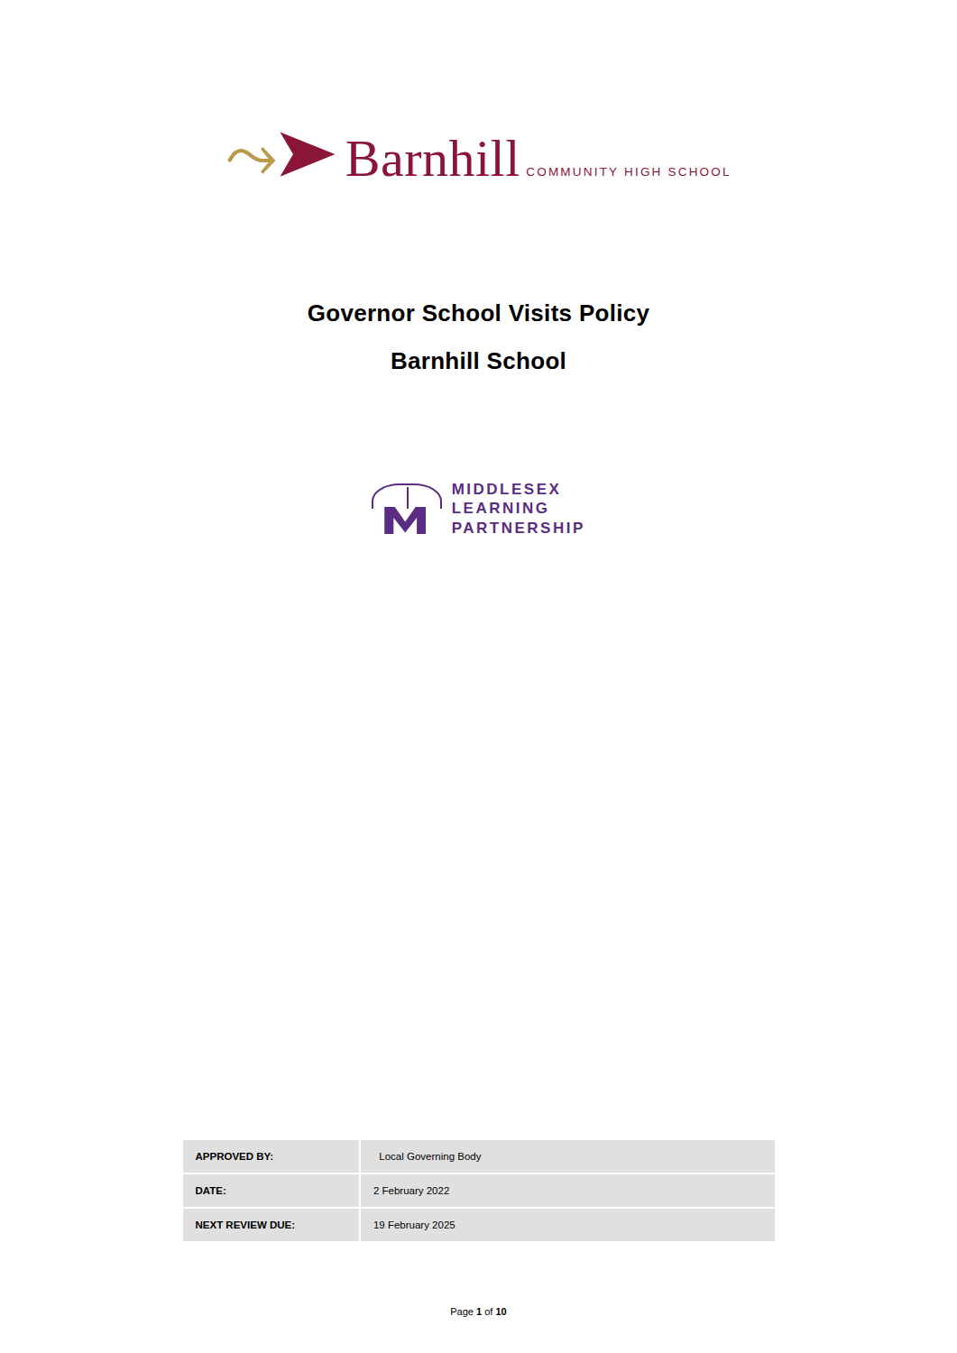⤳➤ Barnhill Community High School
Governor School Visits Policy Barnhill School
Middlesex
Learning
Partnership
| APPROVED BY: | Local Governing Body |
| DATE: | 2 February 2022 |
| NEXT REVIEW DUE: | 19 February 2025 |
Page 1 of 10